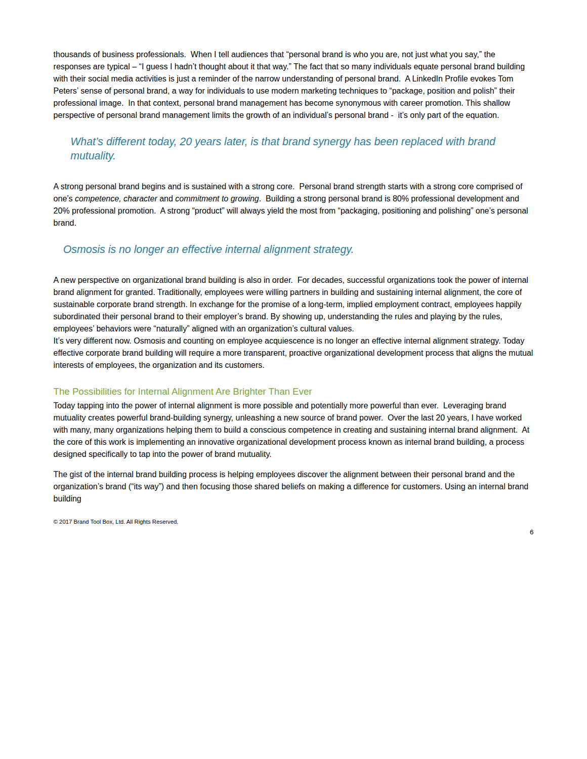thousands of business professionals. When I tell audiences that “personal brand is who you are, not just what you say,” the responses are typical – “I guess I hadn’t thought about it that way.” The fact that so many individuals equate personal brand building with their social media activities is just a reminder of the narrow understanding of personal brand. A LinkedIn Profile evokes Tom Peters’ sense of personal brand, a way for individuals to use modern marketing techniques to “package, position and polish” their professional image. In that context, personal brand management has become synonymous with career promotion. This shallow perspective of personal brand management limits the growth of an individual’s personal brand - it’s only part of the equation.
What’s different today, 20 years later, is that brand synergy has been replaced with brand mutuality.
A strong personal brand begins and is sustained with a strong core. Personal brand strength starts with a strong core comprised of one’s competence, character and commitment to growing. Building a strong personal brand is 80% professional development and 20% professional promotion. A strong “product” will always yield the most from “packaging, positioning and polishing” one’s personal brand.
Osmosis is no longer an effective internal alignment strategy.
A new perspective on organizational brand building is also in order. For decades, successful organizations took the power of internal brand alignment for granted. Traditionally, employees were willing partners in building and sustaining internal alignment, the core of sustainable corporate brand strength. In exchange for the promise of a long-term, implied employment contract, employees happily subordinated their personal brand to their employer’s brand. By showing up, understanding the rules and playing by the rules, employees’ behaviors were “naturally” aligned with an organization’s cultural values.
It’s very different now. Osmosis and counting on employee acquiescence is no longer an effective internal alignment strategy. Today effective corporate brand building will require a more transparent, proactive organizational development process that aligns the mutual interests of employees, the organization and its customers.
The Possibilities for Internal Alignment Are Brighter Than Ever
Today tapping into the power of internal alignment is more possible and potentially more powerful than ever. Leveraging brand mutuality creates powerful brand-building synergy, unleashing a new source of brand power. Over the last 20 years, I have worked with many, many organizations helping them to build a conscious competence in creating and sustaining internal brand alignment. At the core of this work is implementing an innovative organizational development process known as internal brand building, a process designed specifically to tap into the power of brand mutuality.
The gist of the internal brand building process is helping employees discover the alignment between their personal brand and the organization’s brand (“its way”) and then focusing those shared beliefs on making a difference for customers. Using an internal brand building
© 2017 Brand Tool Box, Ltd. All Rights Reserved.
6